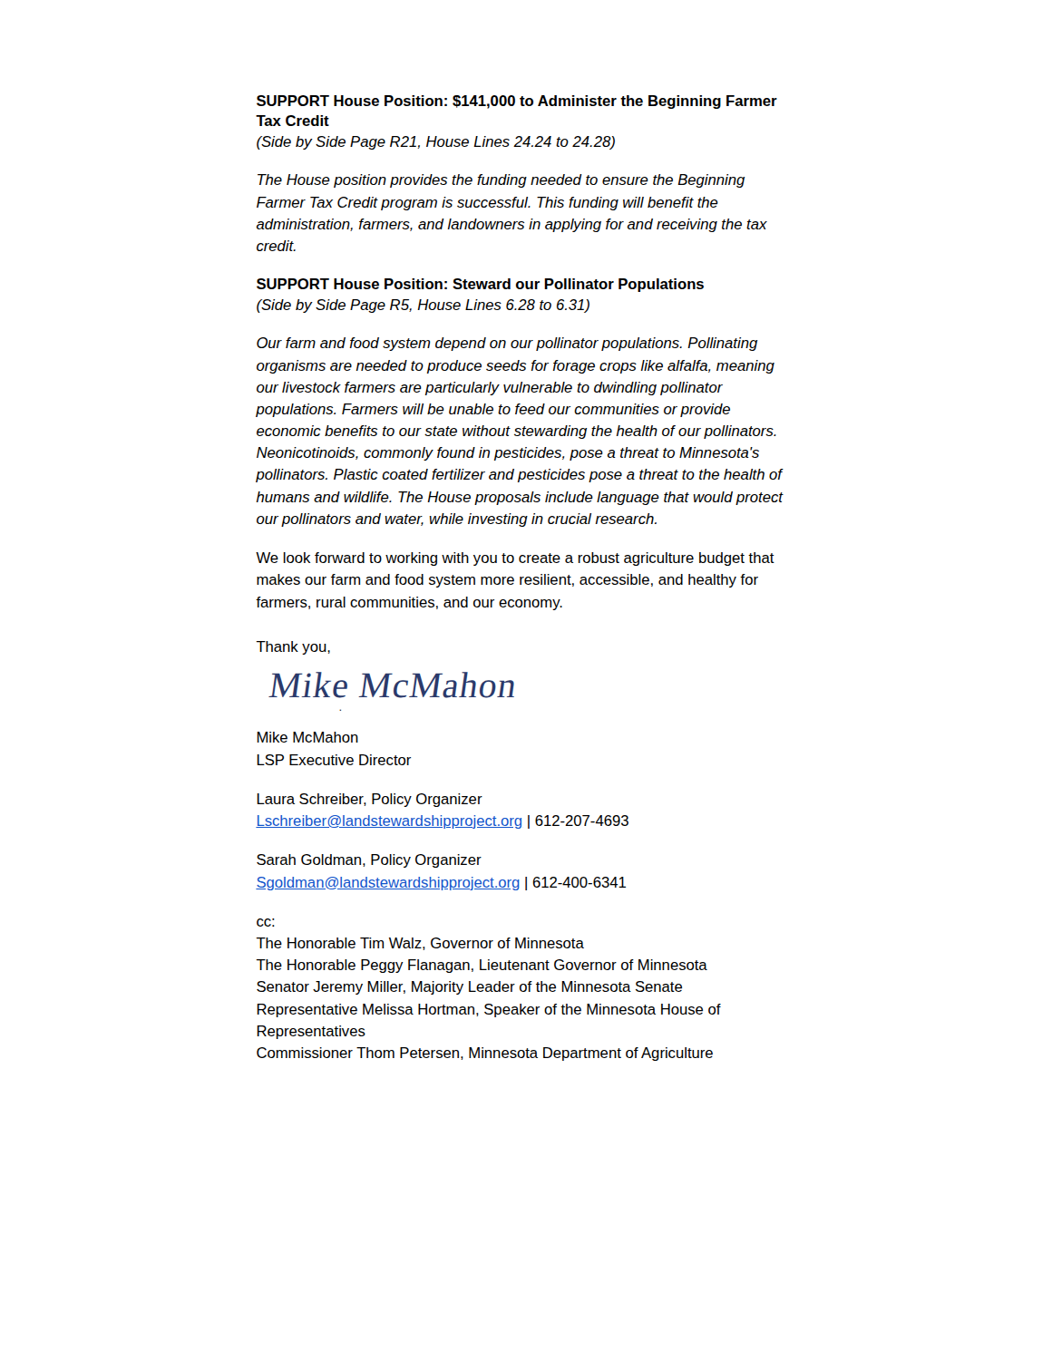SUPPORT House Position: $141,000 to Administer the Beginning Farmer Tax Credit
(Side by Side Page R21, House Lines 24.24 to 24.28)
The House position provides the funding needed to ensure the Beginning Farmer Tax Credit program is successful. This funding will benefit the administration, farmers, and landowners in applying for and receiving the tax credit.
SUPPORT House Position: Steward our Pollinator Populations
(Side by Side Page R5, House Lines 6.28 to 6.31)
Our farm and food system depend on our pollinator populations. Pollinating organisms are needed to produce seeds for forage crops like alfalfa, meaning our livestock farmers are particularly vulnerable to dwindling pollinator populations. Farmers will be unable to feed our communities or provide economic benefits to our state without stewarding the health of our pollinators. Neonicotinoids, commonly found in pesticides, pose a threat to Minnesota's pollinators. Plastic coated fertilizer and pesticides pose a threat to the health of humans and wildlife. The House proposals include language that would protect our pollinators and water, while investing in crucial research.
We look forward to working with you to create a robust agriculture budget that makes our farm and food system more resilient, accessible, and healthy for farmers, rural communities, and our economy.
Thank you,
Mike McMahon .
Mike McMahon
LSP Executive Director
Laura Schreiber, Policy Organizer
Lschreiber@landstewardshipproject.org | 612-207-4693
Sarah Goldman, Policy Organizer
Sgoldman@landstewardshipproject.org | 612-400-6341
cc:
The Honorable Tim Walz, Governor of Minnesota
The Honorable Peggy Flanagan, Lieutenant Governor of Minnesota
Senator Jeremy Miller, Majority Leader of the Minnesota Senate
Representative Melissa Hortman, Speaker of the Minnesota House of Representatives
Commissioner Thom Petersen, Minnesota Department of Agriculture